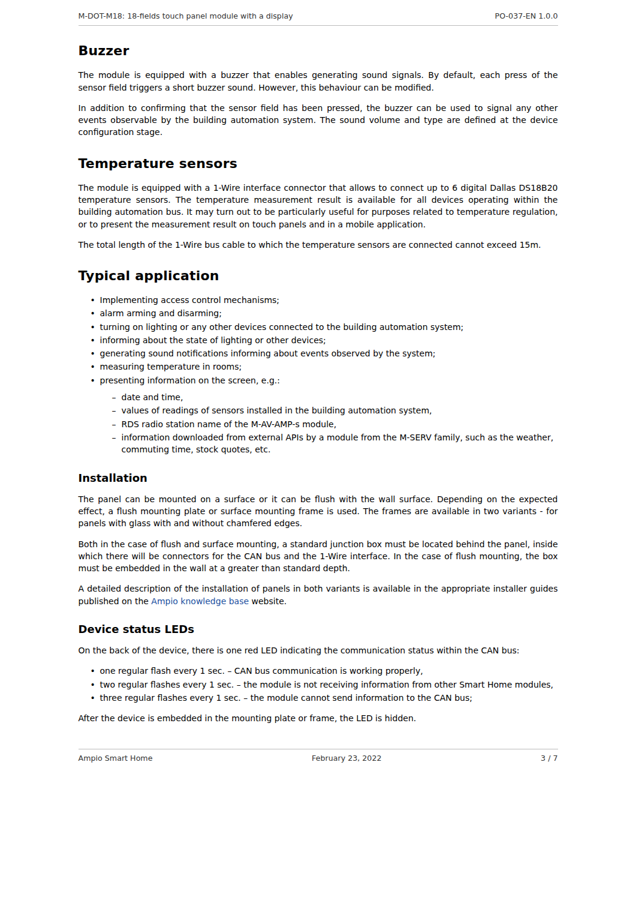M-DOT-M18: 18-fields touch panel module with a display
PO-037-EN 1.0.0
Buzzer
The module is equipped with a buzzer that enables generating sound signals. By default, each press of the sensor field triggers a short buzzer sound. However, this behaviour can be modified.
In addition to confirming that the sensor field has been pressed, the buzzer can be used to signal any other events observable by the building automation system. The sound volume and type are defined at the device configuration stage.
Temperature sensors
The module is equipped with a 1-Wire interface connector that allows to connect up to 6 digital Dallas DS18B20 temperature sensors. The temperature measurement result is available for all devices operating within the building automation bus. It may turn out to be particularly useful for purposes related to temperature regulation, or to present the measurement result on touch panels and in a mobile application.
The total length of the 1-Wire bus cable to which the temperature sensors are connected cannot exceed 15m.
Typical application
Implementing access control mechanisms;
alarm arming and disarming;
turning on lighting or any other devices connected to the building automation system;
informing about the state of lighting or other devices;
generating sound notifications informing about events observed by the system;
measuring temperature in rooms;
presenting information on the screen, e.g.:
date and time,
values of readings of sensors installed in the building automation system,
RDS radio station name of the M-AV-AMP-s module,
information downloaded from external APIs by a module from the M-SERV family, such as the weather, commuting time, stock quotes, etc.
Installation
The panel can be mounted on a surface or it can be flush with the wall surface. Depending on the expected effect, a flush mounting plate or surface mounting frame is used. The frames are available in two variants - for panels with glass with and without chamfered edges.
Both in the case of flush and surface mounting, a standard junction box must be located behind the panel, inside which there will be connectors for the CAN bus and the 1-Wire interface. In the case of flush mounting, the box must be embedded in the wall at a greater than standard depth.
A detailed description of the installation of panels in both variants is available in the appropriate installer guides published on the Ampio knowledge base website.
Device status LEDs
On the back of the device, there is one red LED indicating the communication status within the CAN bus:
one regular flash every 1 sec. – CAN bus communication is working properly,
two regular flashes every 1 sec. – the module is not receiving information from other Smart Home modules,
three regular flashes every 1 sec. – the module cannot send information to the CAN bus;
After the device is embedded in the mounting plate or frame, the LED is hidden.
Ampio Smart Home
February 23, 2022
3 / 7